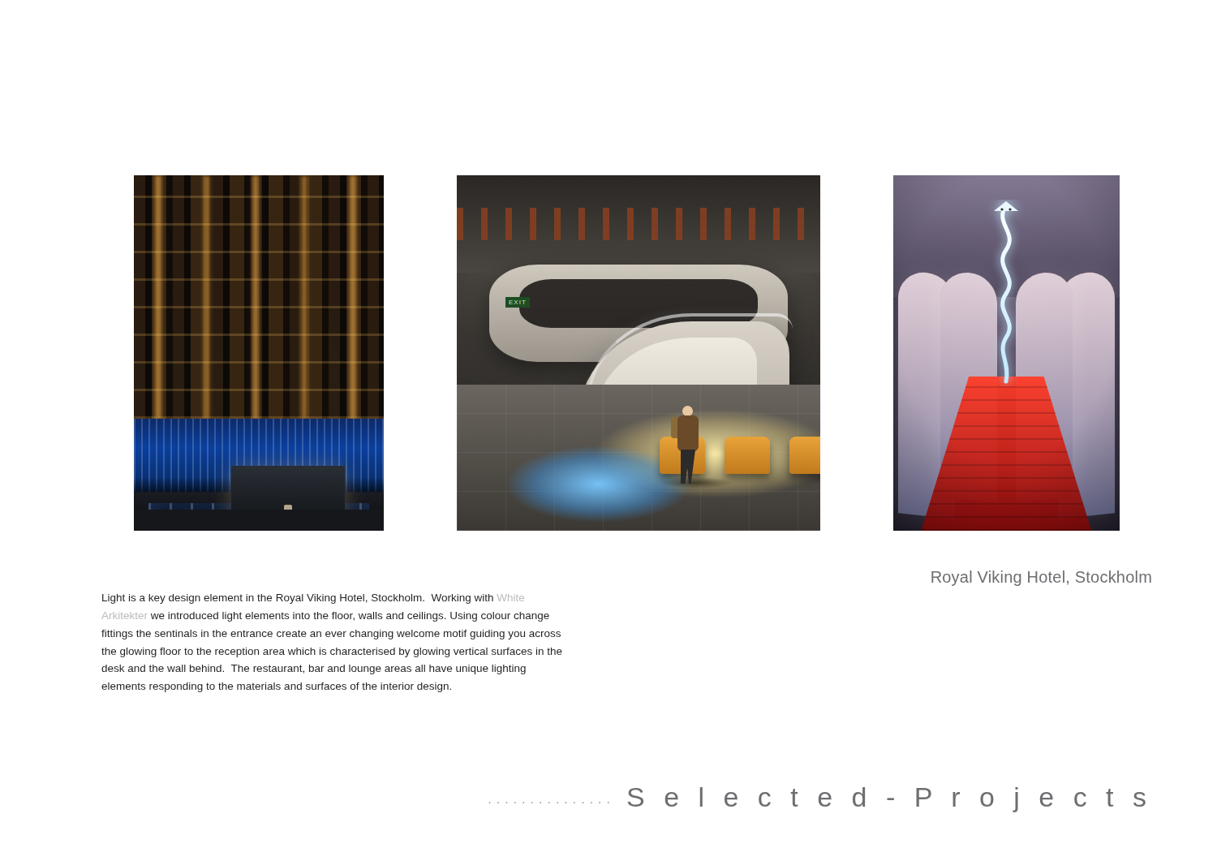Royal Viking
EXIT
Royal Viking Hotel, Stockholm
Light is a key design element in the Royal Viking Hotel, Stockholm. Working with White Arkitekter we introduced light elements into the floor, walls and ceilings. Using colour change fittings the sentinals in the entrance create an ever changing welcome motif guiding you across the glowing floor to the reception area which is characterised by glowing vertical surfaces in the desk and the wall behind. The restaurant, bar and lounge areas all have unique lighting elements responding to the materials and surfaces of the interior design.
............... S e l e c t e d - P r o j e c t s